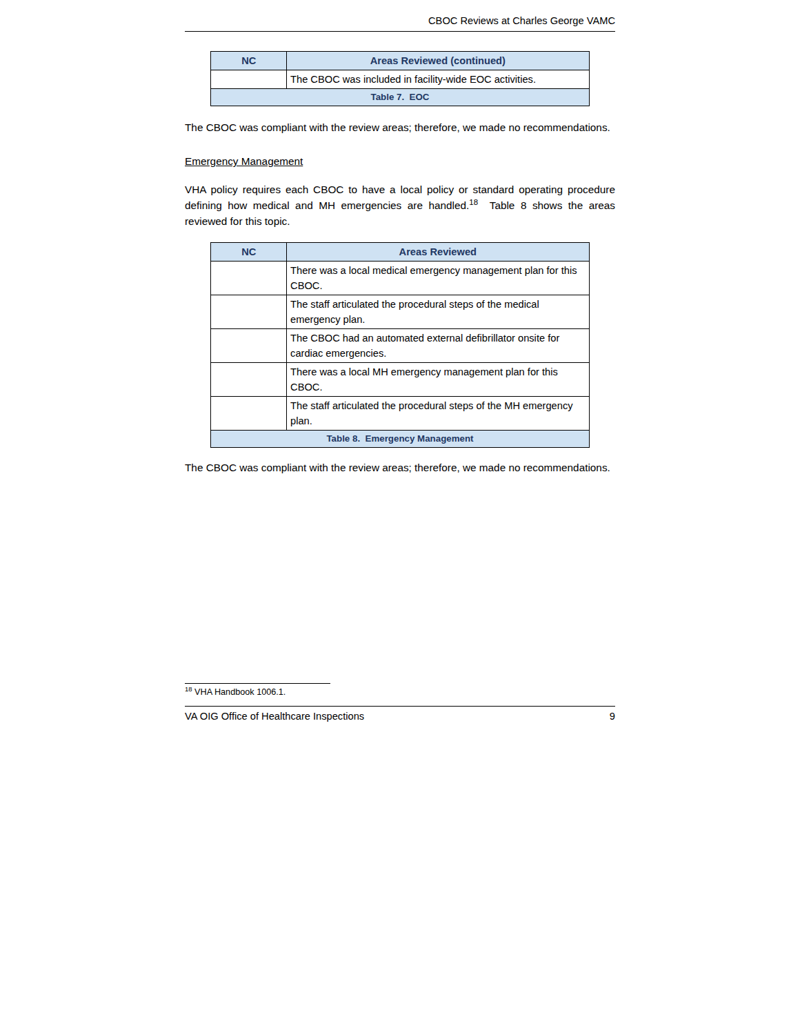CBOC Reviews at Charles George VAMC
| NC | Areas Reviewed (continued) |
| --- | --- |
| | The CBOC was included in facility-wide EOC activities. |
| Table 7. EOC |
The CBOC was compliant with the review areas; therefore, we made no recommendations.
Emergency Management
VHA policy requires each CBOC to have a local policy or standard operating procedure defining how medical and MH emergencies are handled.18 Table 8 shows the areas reviewed for this topic.
| NC | Areas Reviewed |
| --- | --- |
| | There was a local medical emergency management plan for this CBOC. |
| | The staff articulated the procedural steps of the medical emergency plan. |
| | The CBOC had an automated external defibrillator onsite for cardiac emergencies. |
| | There was a local MH emergency management plan for this CBOC. |
| | The staff articulated the procedural steps of the MH emergency plan. |
| Table 8. Emergency Management |
The CBOC was compliant with the review areas; therefore, we made no recommendations.
18 VHA Handbook 1006.1.
VA OIG Office of Healthcare Inspections 9